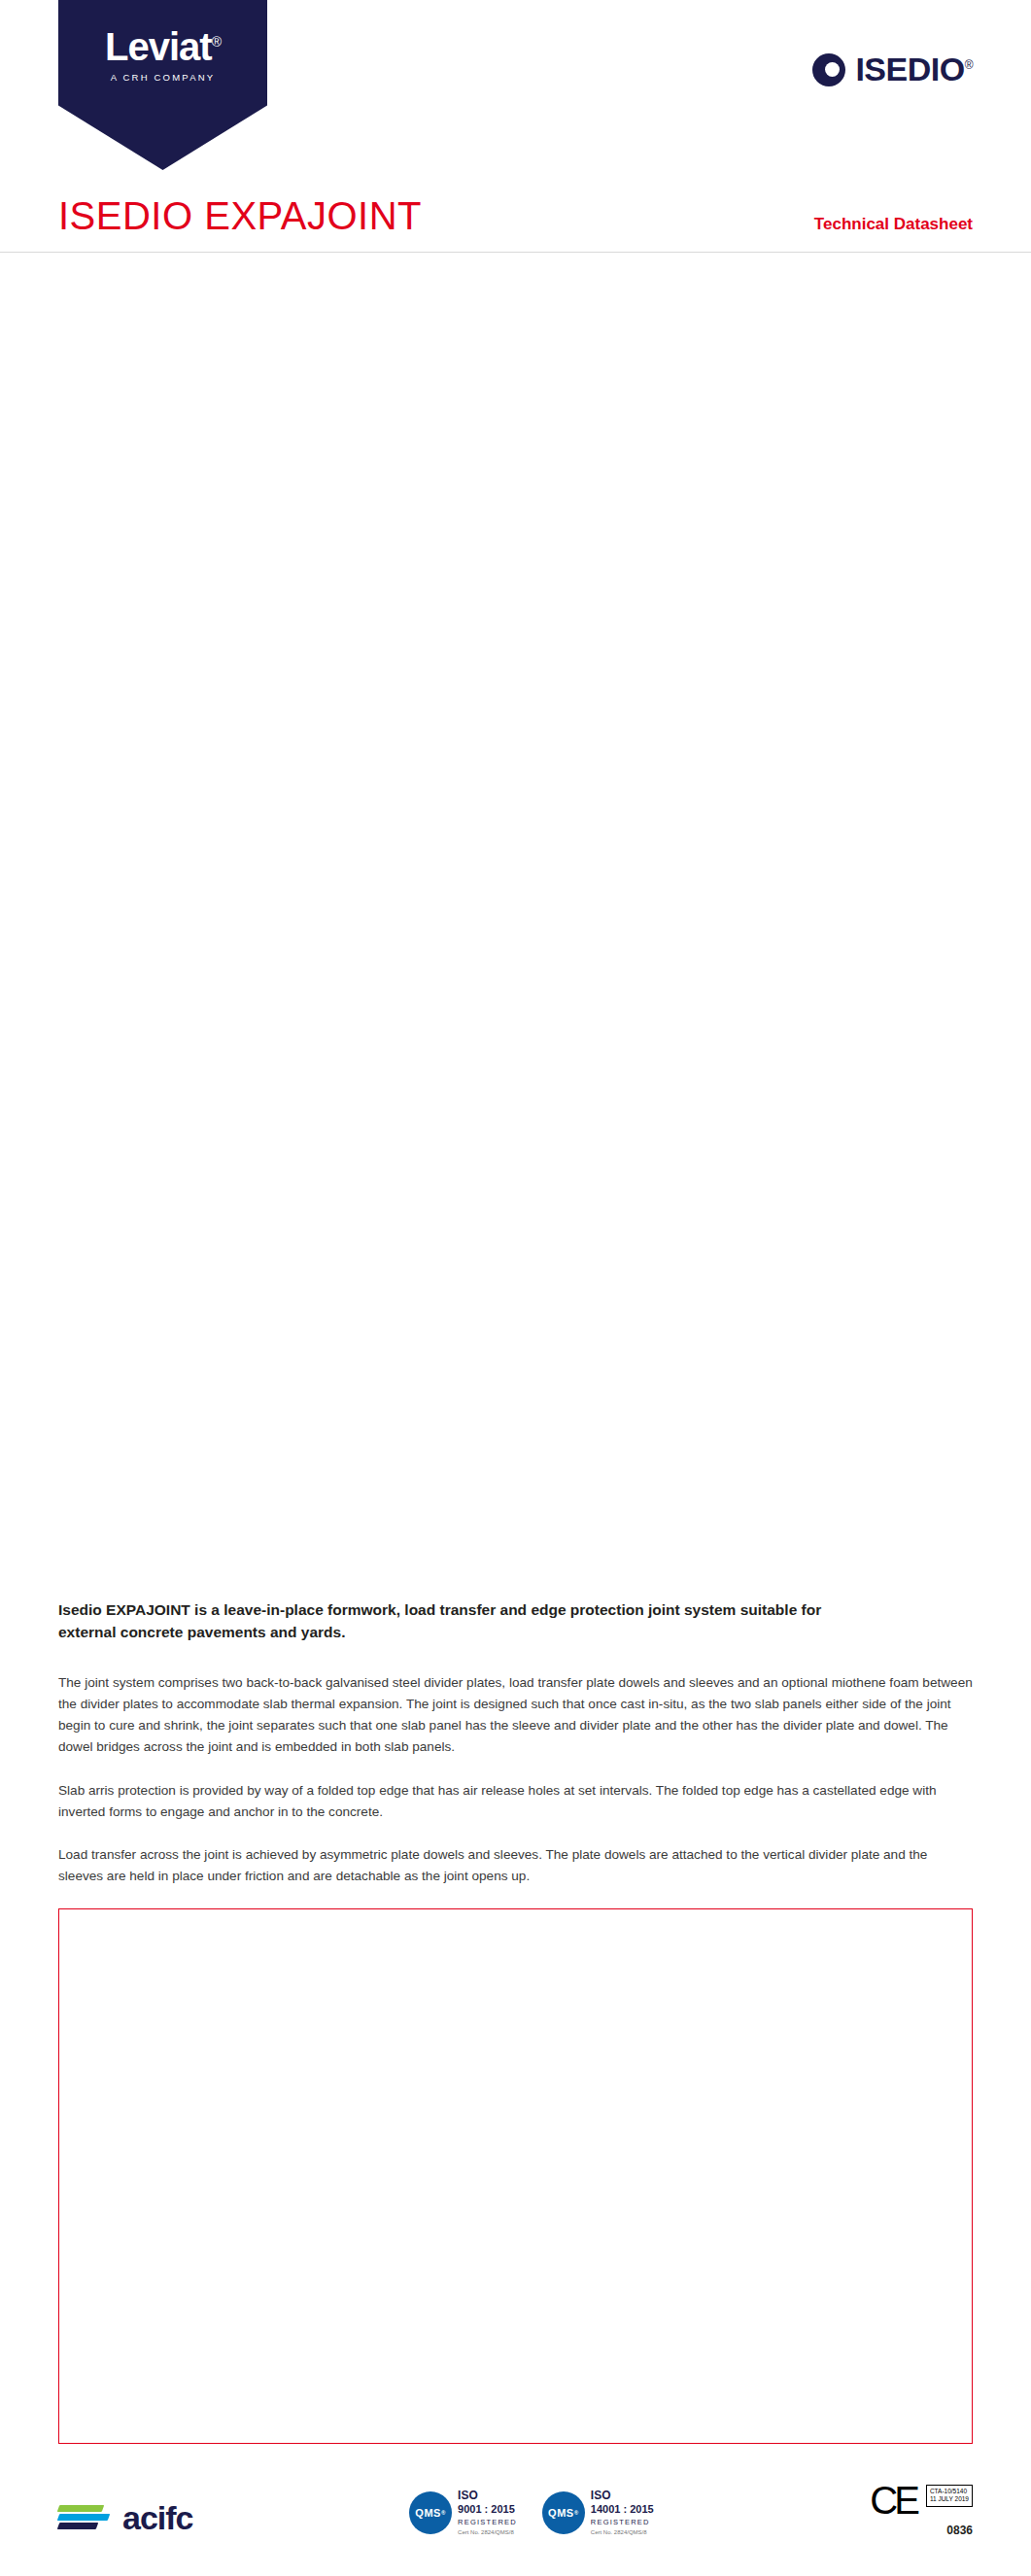Leviat®
A CRH COMPANY
ISEDIO®
ISEDIO EXPAJOINT
Technical Datasheet
Isedio EXPAJOINT is a leave-in-place formwork, load transfer and edge protection joint system suitable for external concrete pavements and yards.
The joint system comprises two back-to-back galvanised steel divider plates, load transfer plate dowels and sleeves and an optional miothene foam between the divider plates to accommodate slab thermal expansion. The joint is designed such that once cast in-situ, as the two slab panels either side of the joint begin to cure and shrink, the joint separates such that one slab panel has the sleeve and divider plate and the other has the divider plate and dowel. The dowel bridges across the joint and is embedded in both slab panels.
Slab arris protection is provided by way of a folded top edge that has air release holes at set intervals. The folded top edge has a castellated edge with inverted forms to engage and anchor in to the concrete.
Load transfer across the joint is achieved by asymmetric plate dowels and sleeves. The plate dowels are attached to the vertical divider plate and the sleeves are held in place under friction and are detachable as the joint opens up.
acifc
QMS®
ISO 9001 : 2015 REGISTERED Cert No. 2824/QMS/8
QMS®
ISO 14001 : 2015 REGISTERED Cert No. 2824/QMS/8
CE
CTA-10/5140
11 JULY 2019
0836